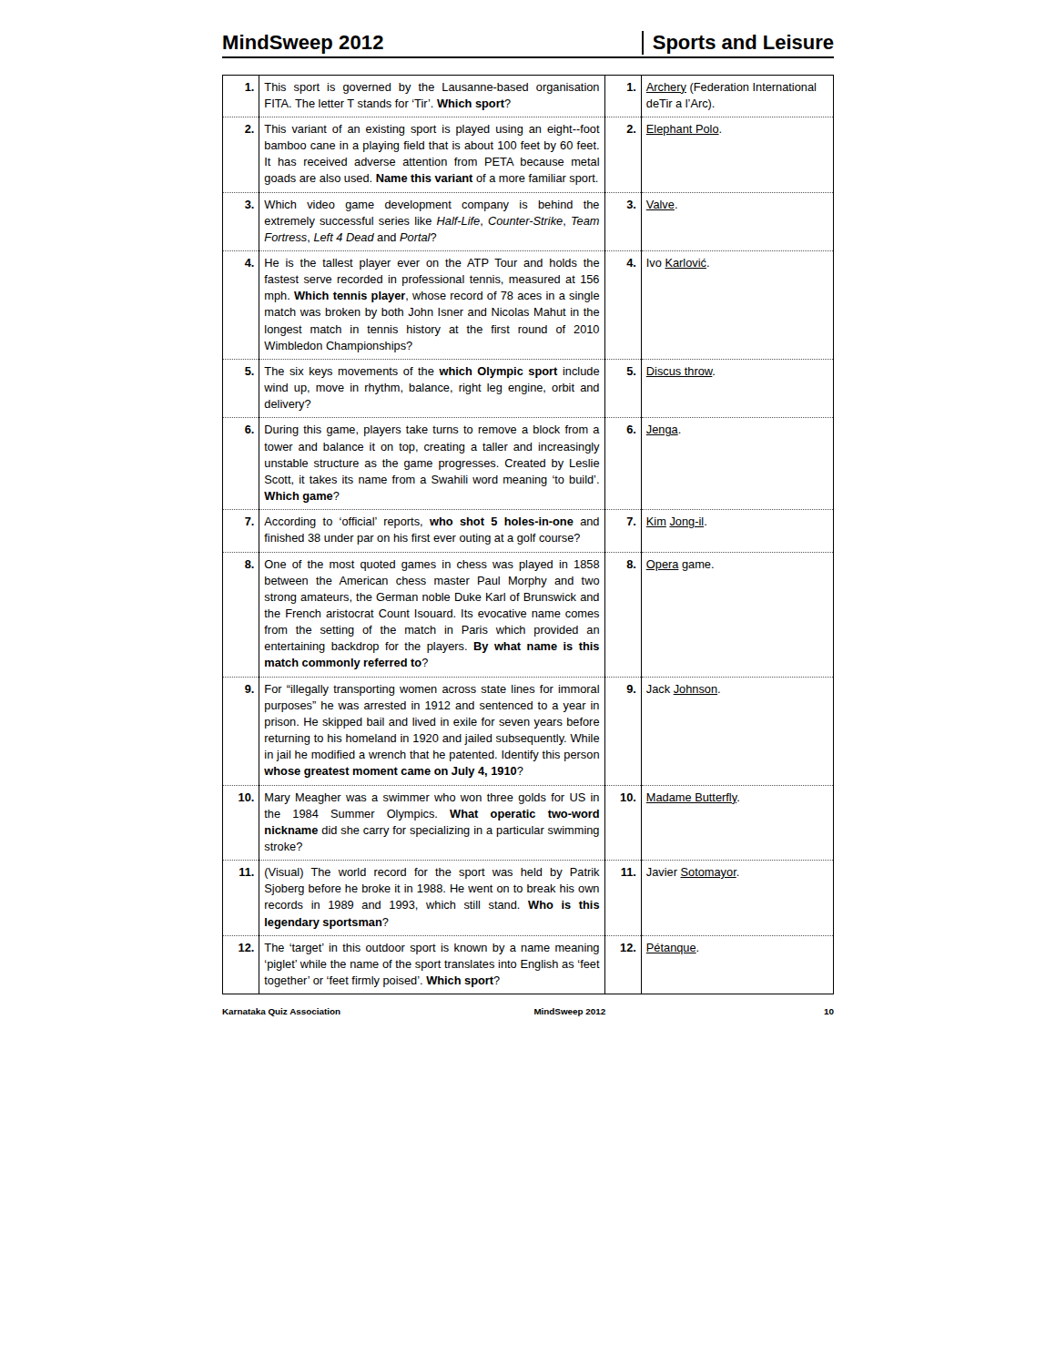MindSweep 2012
Sports and Leisure
| 1. | This sport is governed by the Lausanne-based organisation FITA. The letter T stands for ‘Tir’. Which sport ? | 1. | Archery (Federation International deTir a l’Arc). |
| 2. | This variant of an existing sport is played using an eight--foot bamboo cane in a playing field that is about 100 feet by 60 feet. It has received adverse attention from PETA because metal goads are also used. Name this variant of a more familiar sport. | 2. | Elephant Polo . |
| 3. | Which video game development company is behind the extremely successful series like Half-Life , Counter-Strike , Team Fortress , Left 4 Dead and Portal ? | 3. | Valve . |
| 4. | He is the tallest player ever on the ATP Tour and holds the fastest serve recorded in professional tennis, measured at 156 mph. Which tennis player , whose record of 78 aces in a single match was broken by both John Isner and Nicolas Mahut in the longest match in tennis history at the first round of 2010 Wimbledon Championships? | 4. | Ivo Karlović . |
| 5. | The six keys movements of the which Olympic sport include wind up, move in rhythm, balance, right leg engine, orbit and delivery? | 5. | Discus throw . |
| 6. | During this game, players take turns to remove a block from a tower and balance it on top, creating a taller and increasingly unstable structure as the game progresses. Created by Leslie Scott, it takes its name from a Swahili word meaning ‘to build’. Which game ? | 6. | Jenga . |
| 7. | According to ‘official’ reports, who shot 5 holes-in-one and finished 38 under par on his first ever outing at a golf course? | 7. | Kim Jong-il . |
| 8. | One of the most quoted games in chess was played in 1858 between the American chess master Paul Morphy and two strong amateurs, the German noble Duke Karl of Brunswick and the French aristocrat Count Isouard. Its evocative name comes from the setting of the match in Paris which provided an entertaining backdrop for the players. By what name is this match commonly referred to ? | 8. | Opera game. |
| 9. | For “illegally transporting women across state lines for immoral purposes” he was arrested in 1912 and sentenced to a year in prison. He skipped bail and lived in exile for seven years before returning to his homeland in 1920 and jailed subsequently. While in jail he modified a wrench that he patented. Identify this person whose greatest moment came on July 4, 1910 ? | 9. | Jack Johnson . |
| 10. | Mary Meagher was a swimmer who won three golds for US in the 1984 Summer Olympics. What operatic two-word nickname did she carry for specializing in a particular swimming stroke? | 10. | Madame Butterfly . |
| 11. | (Visual) The world record for the sport was held by Patrik Sjoberg before he broke it in 1988. He went on to break his own records in 1989 and 1993, which still stand. Who is this legendary sportsman ? | 11. | Javier Sotomayor . |
| 12. | The ‘target’ in this outdoor sport is known by a name meaning ‘piglet’ while the name of the sport translates into English as ‘feet together’ or ‘feet firmly poised’. Which sport ? | 12. | Pétanque . |
Karnataka Quiz Association
MindSweep 2012
10